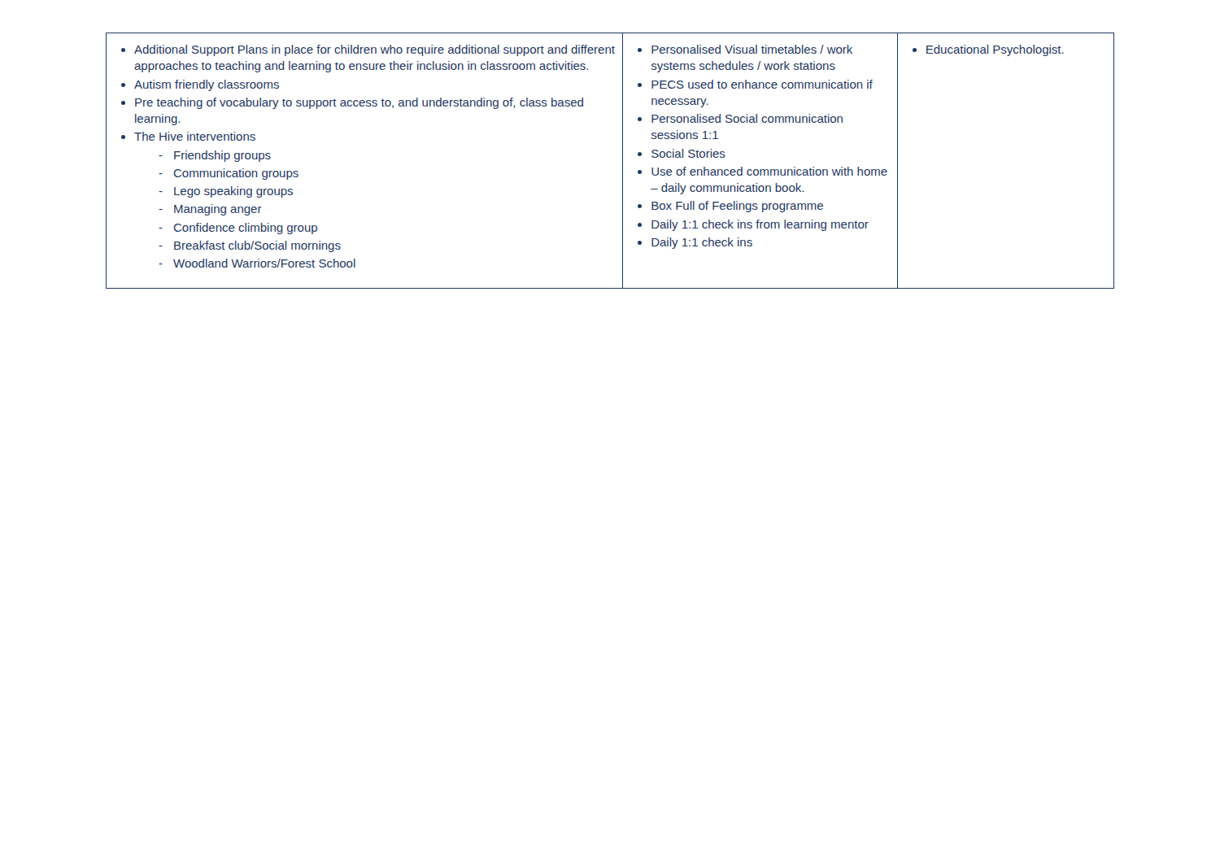| Additional Support Plans in place for children who require additional support and different approaches to teaching and learning to ensure their inclusion in classroom activities. Autism friendly classrooms Pre teaching of vocabulary to support access to, and understanding of, class based learning. The Hive interventions Friendship groups Communication groups Lego speaking groups Managing anger Confidence climbing group Breakfast club/Social mornings Woodland Warriors/Forest School | Personalised Visual timetables / work systems schedules / work stations PECS used to enhance communication if necessary. Personalised Social communication sessions 1:1 Social Stories Use of enhanced communication with home – daily communication book. Box Full of Feelings programme Daily 1:1 check ins from learning mentor Daily 1:1 check ins | Educational Psychologist. |